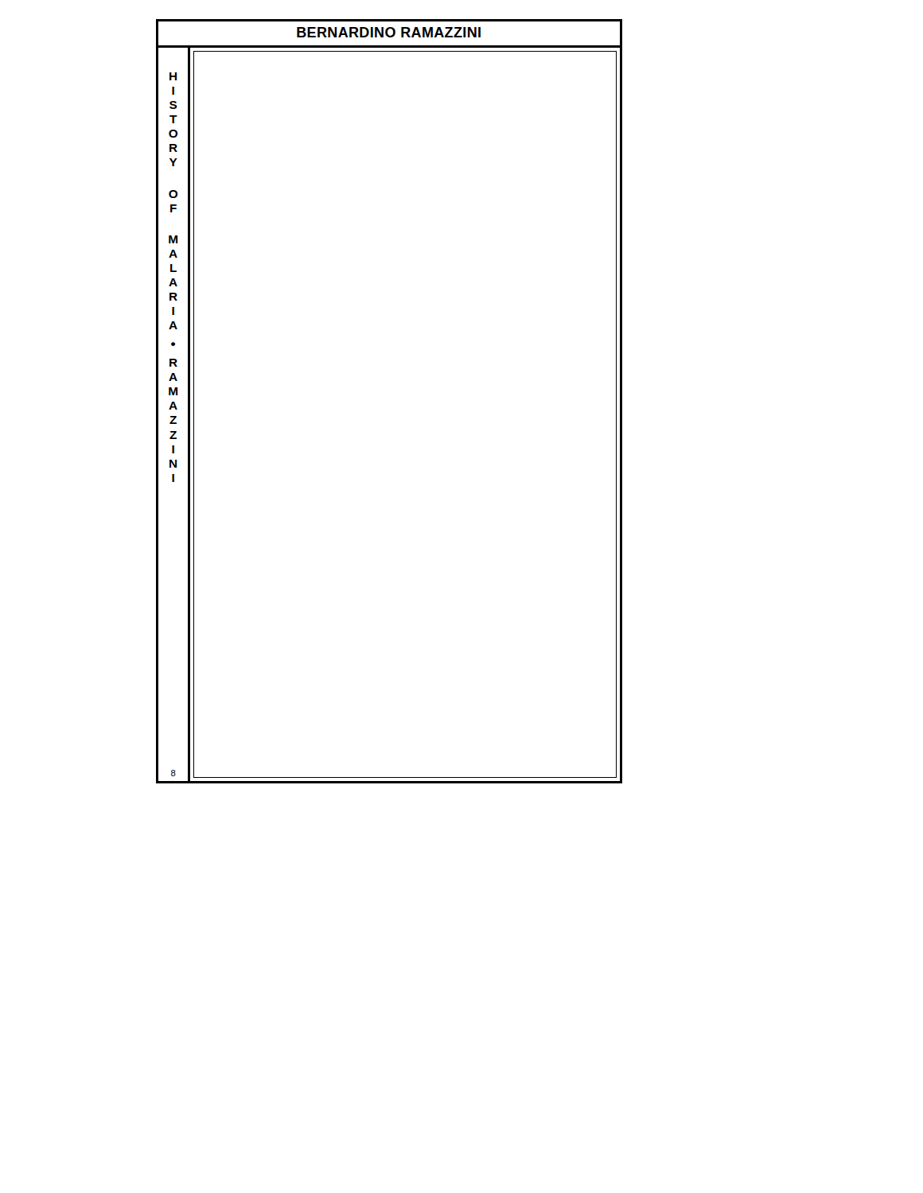BERNARDINO RAMAZZINI
H I S T O R Y O F M A L A R I A • R A M A Z Z I N I
8